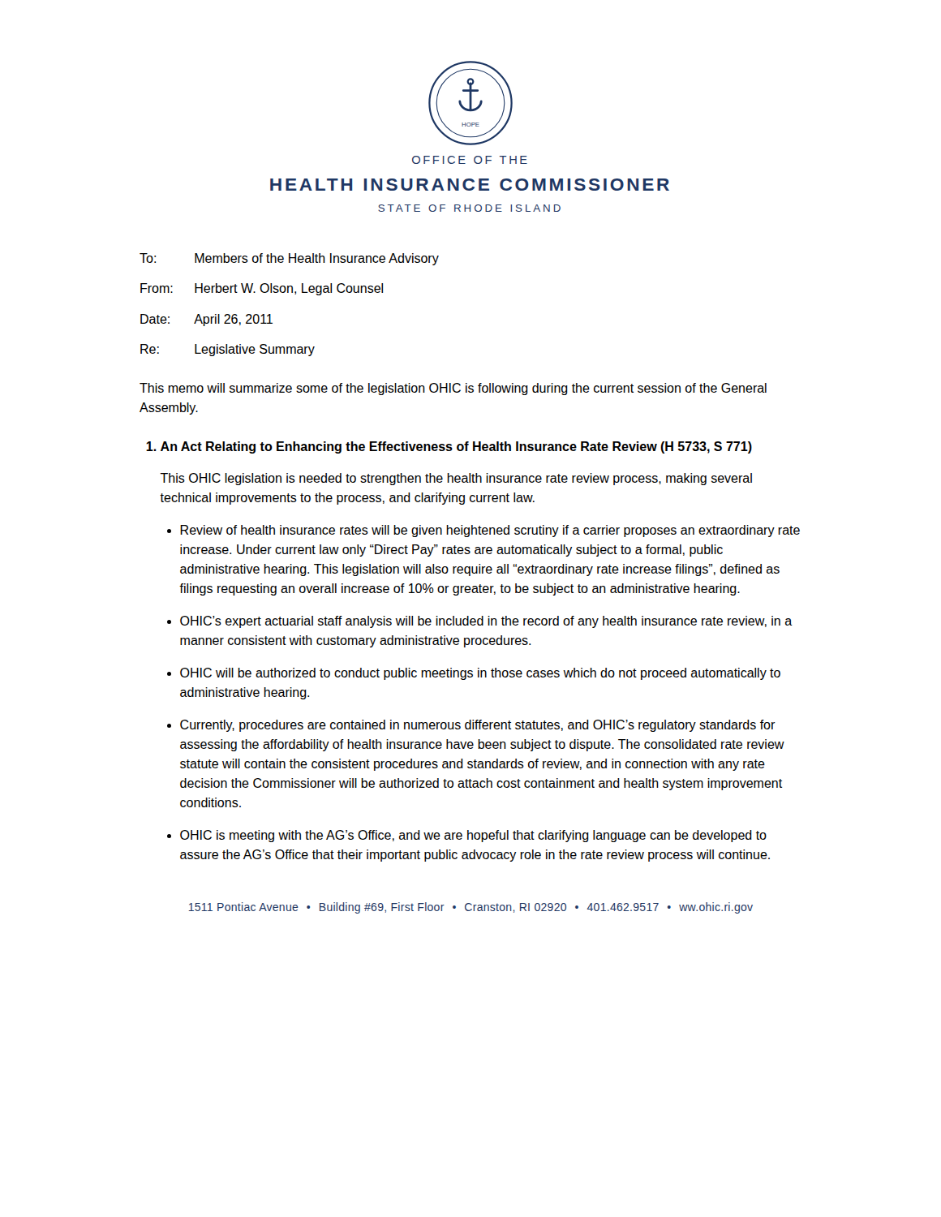HOPE
Office of the
Health Insurance Commissioner
State of Rhode Island
To: Members of the Health Insurance Advisory
From: Herbert W. Olson, Legal Counsel
Date: April 26, 2011
Re: Legislative Summary
This memo will summarize some of the legislation OHIC is following during the current session of the General Assembly.
An Act Relating to Enhancing the Effectiveness of Health Insurance Rate Review (H 5733, S 771)
This OHIC legislation is needed to strengthen the health insurance rate review process, making several technical improvements to the process, and clarifying current law.
Review of health insurance rates will be given heightened scrutiny if a carrier proposes an extraordinary rate increase. Under current law only “Direct Pay” rates are automatically subject to a formal, public administrative hearing. This legislation will also require all “extraordinary rate increase filings”, defined as filings requesting an overall increase of 10% or greater, to be subject to an administrative hearing.
OHIC’s expert actuarial staff analysis will be included in the record of any health insurance rate review, in a manner consistent with customary administrative procedures.
OHIC will be authorized to conduct public meetings in those cases which do not proceed automatically to administrative hearing.
Currently, procedures are contained in numerous different statutes, and OHIC’s regulatory standards for assessing the affordability of health insurance have been subject to dispute. The consolidated rate review statute will contain the consistent procedures and standards of review, and in connection with any rate decision the Commissioner will be authorized to attach cost containment and health system improvement conditions.
OHIC is meeting with the AG’s Office, and we are hopeful that clarifying language can be developed to assure the AG’s Office that their important public advocacy role in the rate review process will continue.
1511 Pontiac Avenue • Building #69, First Floor • Cranston, RI 02920 • 401.462.9517 • ww.ohic.ri.gov